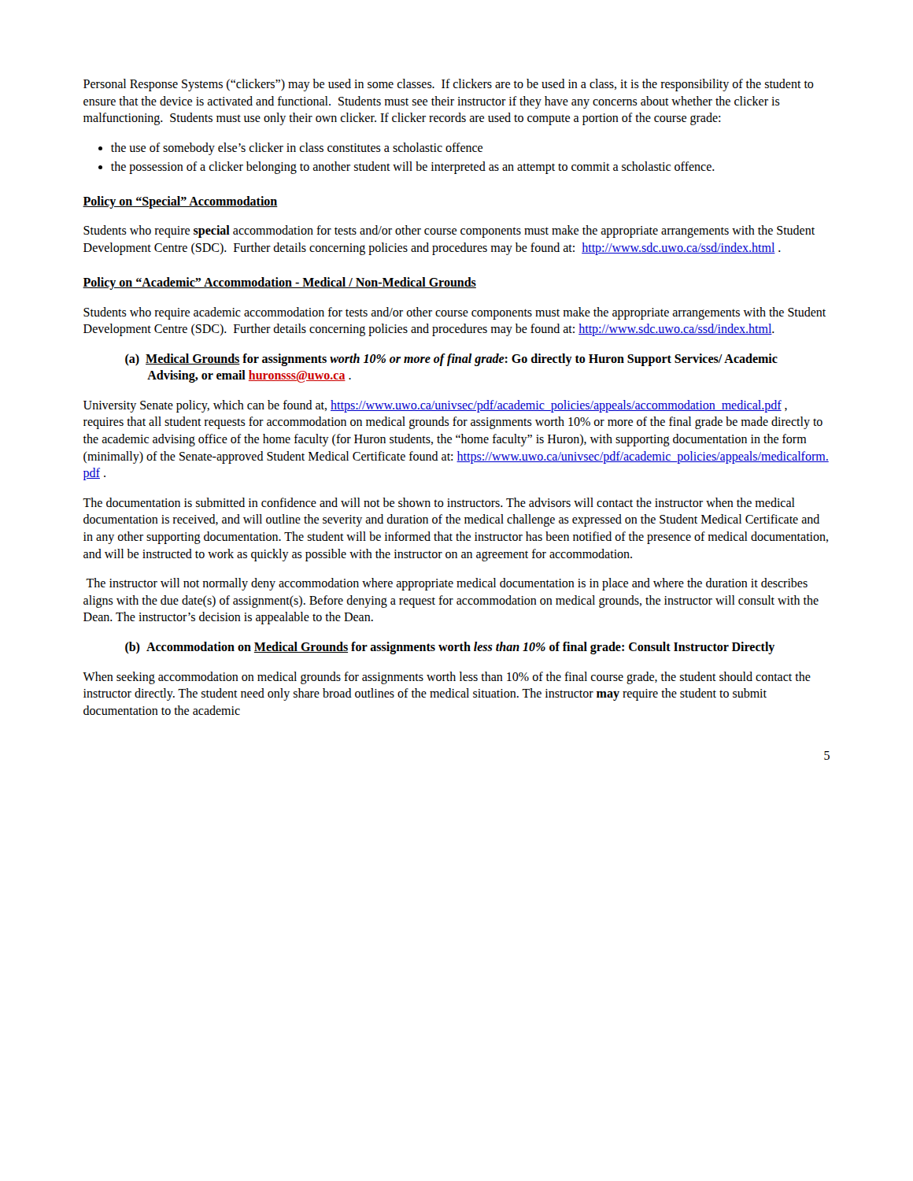Personal Response Systems (“clickers”) may be used in some classes. If clickers are to be used in a class, it is the responsibility of the student to ensure that the device is activated and functional. Students must see their instructor if they have any concerns about whether the clicker is malfunctioning. Students must use only their own clicker. If clicker records are used to compute a portion of the course grade:
the use of somebody else’s clicker in class constitutes a scholastic offence
the possession of a clicker belonging to another student will be interpreted as an attempt to commit a scholastic offence.
Policy on “Special” Accommodation
Students who require special accommodation for tests and/or other course components must make the appropriate arrangements with the Student Development Centre (SDC). Further details concerning policies and procedures may be found at: http://www.sdc.uwo.ca/ssd/index.html .
Policy on “Academic” Accommodation - Medical / Non-Medical Grounds
Students who require academic accommodation for tests and/or other course components must make the appropriate arrangements with the Student Development Centre (SDC). Further details concerning policies and procedures may be found at: http://www.sdc.uwo.ca/ssd/index.html.
(a) Medical Grounds for assignments worth 10% or more of final grade: Go directly to Huron Support Services/ Academic Advising, or email huronsss@uwo.ca .
University Senate policy, which can be found at, https://www.uwo.ca/univsec/pdf/academic_policies/appeals/accommodation_medical.pdf , requires that all student requests for accommodation on medical grounds for assignments worth 10% or more of the final grade be made directly to the academic advising office of the home faculty (for Huron students, the “home faculty” is Huron), with supporting documentation in the form (minimally) of the Senate-approved Student Medical Certificate found at: https://www.uwo.ca/univsec/pdf/academic_policies/appeals/medicalform.pdf .
The documentation is submitted in confidence and will not be shown to instructors. The advisors will contact the instructor when the medical documentation is received, and will outline the severity and duration of the medical challenge as expressed on the Student Medical Certificate and in any other supporting documentation. The student will be informed that the instructor has been notified of the presence of medical documentation, and will be instructed to work as quickly as possible with the instructor on an agreement for accommodation.
The instructor will not normally deny accommodation where appropriate medical documentation is in place and where the duration it describes aligns with the due date(s) of assignment(s). Before denying a request for accommodation on medical grounds, the instructor will consult with the Dean. The instructor’s decision is appealable to the Dean.
(b) Accommodation on Medical Grounds for assignments worth less than 10% of final grade: Consult Instructor Directly
When seeking accommodation on medical grounds for assignments worth less than 10% of the final course grade, the student should contact the instructor directly. The student need only share broad outlines of the medical situation. The instructor may require the student to submit documentation to the academic
5